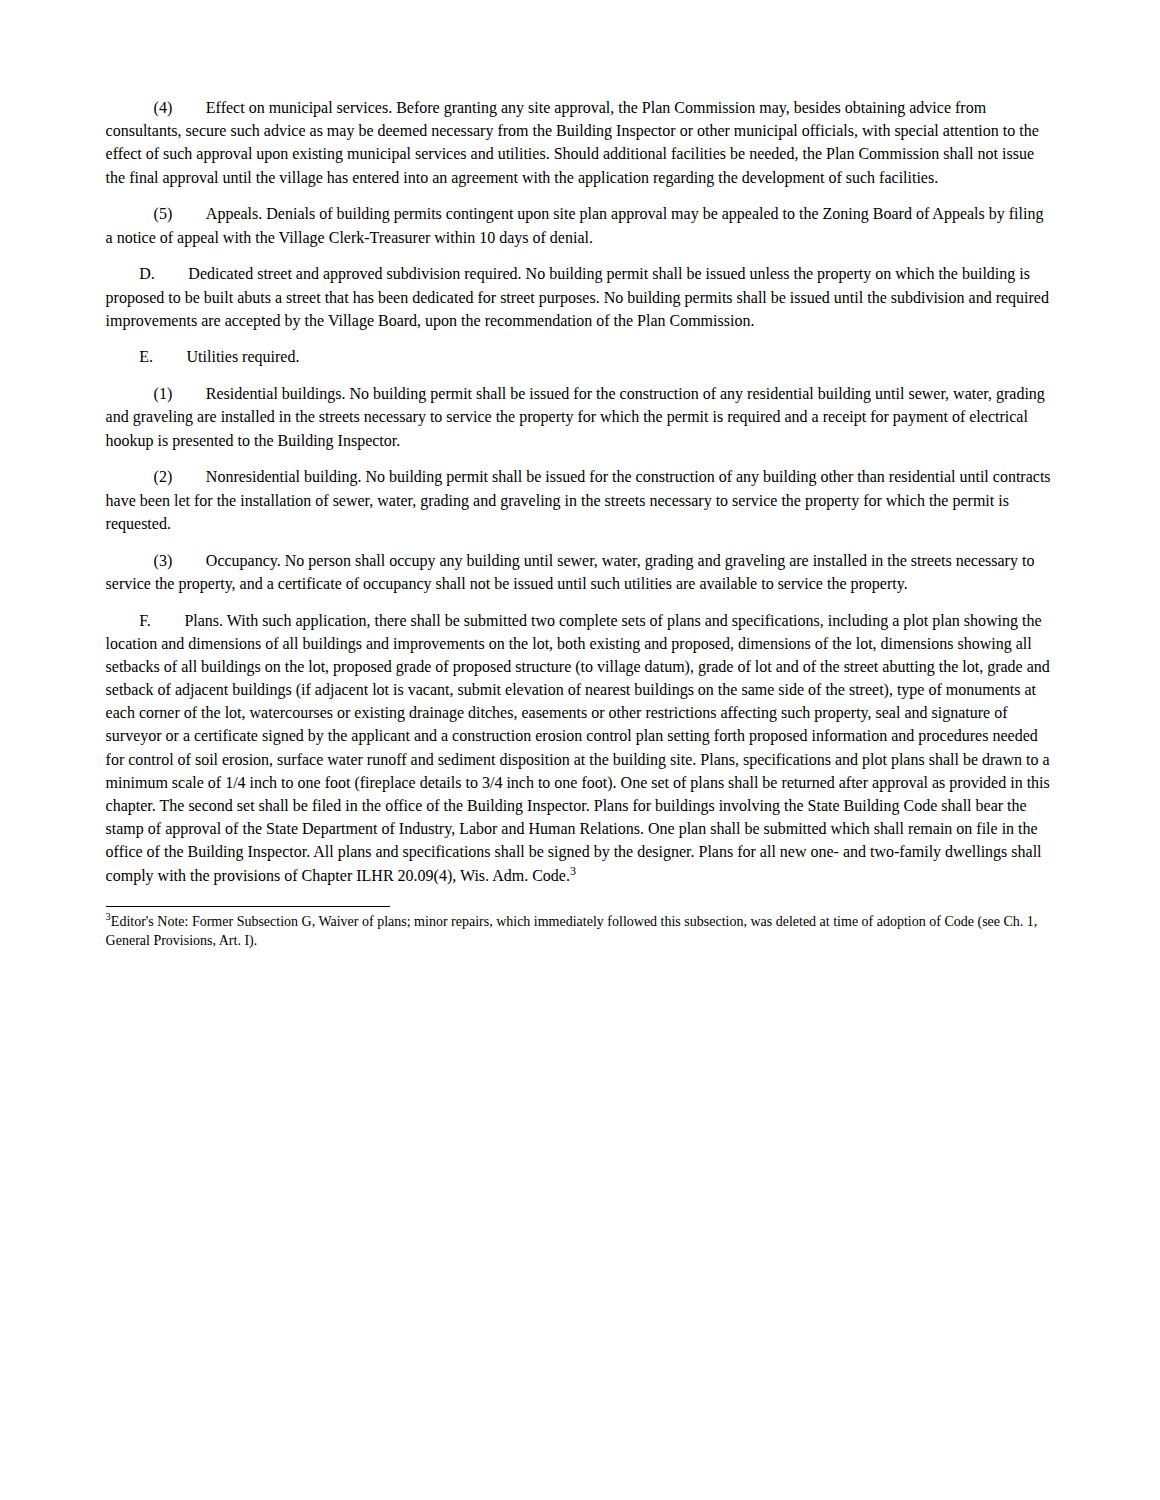(4) Effect on municipal services. Before granting any site approval, the Plan Commission may, besides obtaining advice from consultants, secure such advice as may be deemed necessary from the Building Inspector or other municipal officials, with special attention to the effect of such approval upon existing municipal services and utilities. Should additional facilities be needed, the Plan Commission shall not issue the final approval until the village has entered into an agreement with the application regarding the development of such facilities.
(5) Appeals. Denials of building permits contingent upon site plan approval may be appealed to the Zoning Board of Appeals by filing a notice of appeal with the Village Clerk-Treasurer within 10 days of denial.
D. Dedicated street and approved subdivision required. No building permit shall be issued unless the property on which the building is proposed to be built abuts a street that has been dedicated for street purposes. No building permits shall be issued until the subdivision and required improvements are accepted by the Village Board, upon the recommendation of the Plan Commission.
E. Utilities required.
(1) Residential buildings. No building permit shall be issued for the construction of any residential building until sewer, water, grading and graveling are installed in the streets necessary to service the property for which the permit is required and a receipt for payment of electrical hookup is presented to the Building Inspector.
(2) Nonresidential building. No building permit shall be issued for the construction of any building other than residential until contracts have been let for the installation of sewer, water, grading and graveling in the streets necessary to service the property for which the permit is requested.
(3) Occupancy. No person shall occupy any building until sewer, water, grading and graveling are installed in the streets necessary to service the property, and a certificate of occupancy shall not be issued until such utilities are available to service the property.
F. Plans. With such application, there shall be submitted two complete sets of plans and specifications, including a plot plan showing the location and dimensions of all buildings and improvements on the lot, both existing and proposed, dimensions of the lot, dimensions showing all setbacks of all buildings on the lot, proposed grade of proposed structure (to village datum), grade of lot and of the street abutting the lot, grade and setback of adjacent buildings (if adjacent lot is vacant, submit elevation of nearest buildings on the same side of the street), type of monuments at each corner of the lot, watercourses or existing drainage ditches, easements or other restrictions affecting such property, seal and signature of surveyor or a certificate signed by the applicant and a construction erosion control plan setting forth proposed information and procedures needed for control of soil erosion, surface water runoff and sediment disposition at the building site. Plans, specifications and plot plans shall be drawn to a minimum scale of 1/4 inch to one foot (fireplace details to 3/4 inch to one foot). One set of plans shall be returned after approval as provided in this chapter. The second set shall be filed in the office of the Building Inspector. Plans for buildings involving the State Building Code shall bear the stamp of approval of the State Department of Industry, Labor and Human Relations. One plan shall be submitted which shall remain on file in the office of the Building Inspector. All plans and specifications shall be signed by the designer. Plans for all new one- and two-family dwellings shall comply with the provisions of Chapter ILHR 20.09(4), Wis. Adm. Code.3
3Editor's Note: Former Subsection G, Waiver of plans; minor repairs, which immediately followed this subsection, was deleted at time of adoption of Code (see Ch. 1, General Provisions, Art. I).